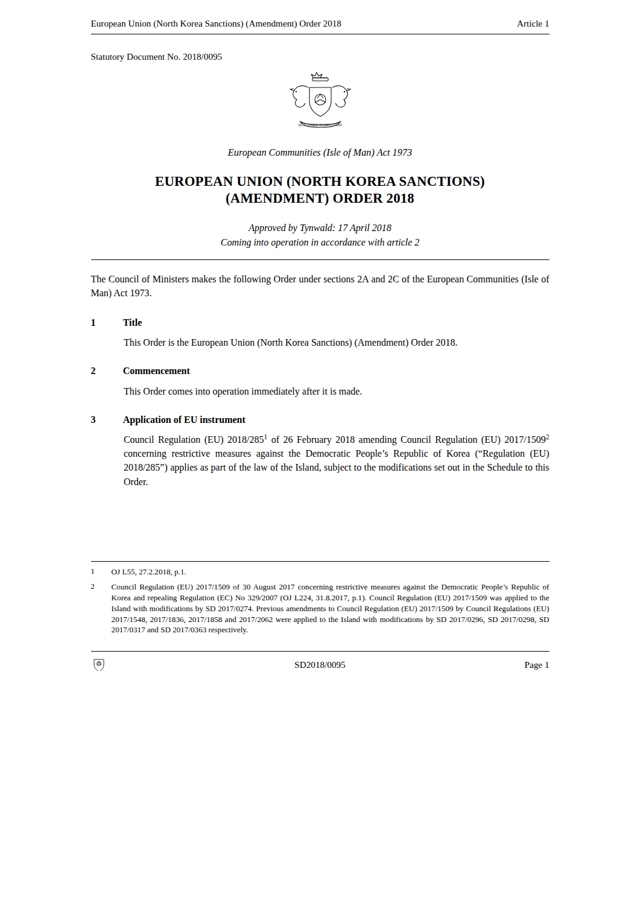European Union (North Korea Sanctions) (Amendment) Order 2018
Article 1
Statutory Document No. 2018/0095
QUOCUNQUE JECERIS STABIT
European Communities (Isle of Man) Act 1973
European Union (North Korea Sanctions)
(Amendment) Order 2018
Approved by Tynwald: 17 April 2018
Coming into operation in accordance with article 2
The Council of Ministers makes the following Order under sections 2A and 2C of the European Communities (Isle of Man) Act 1973.
1 Title
This Order is the European Union (North Korea Sanctions) (Amendment) Order 2018.
2 Commencement
This Order comes into operation immediately after it is made.
3 Application of EU instrument
Council Regulation (EU) 2018/2851 of 26 February 2018 amending Council Regulation (EU) 2017/15092 concerning restrictive measures against the Democratic People’s Republic of Korea (“Regulation (EU) 2018/285”) applies as part of the law of the Island, subject to the modifications set out in the Schedule to this Order.
1 OJ L55, 27.2.2018, p.1.
2 Council Regulation (EU) 2017/1509 of 30 August 2017 concerning restrictive measures against the Democratic People’s Republic of Korea and repealing Regulation (EC) No 329/2007 (OJ L224, 31.8.2017, p.1). Council Regulation (EU) 2017/1509 was applied to the Island with modifications by SD 2017/0274. Previous amendments to Council Regulation (EU) 2017/1509 by Council Regulations (EU) 2017/1548, 2017/1836, 2017/1858 and 2017/2062 were applied to the Island with modifications by SD 2017/0296, SD 2017/0298, SD 2017/0317 and SD 2017/0363 respectively.
SD2018/0095
Page 1